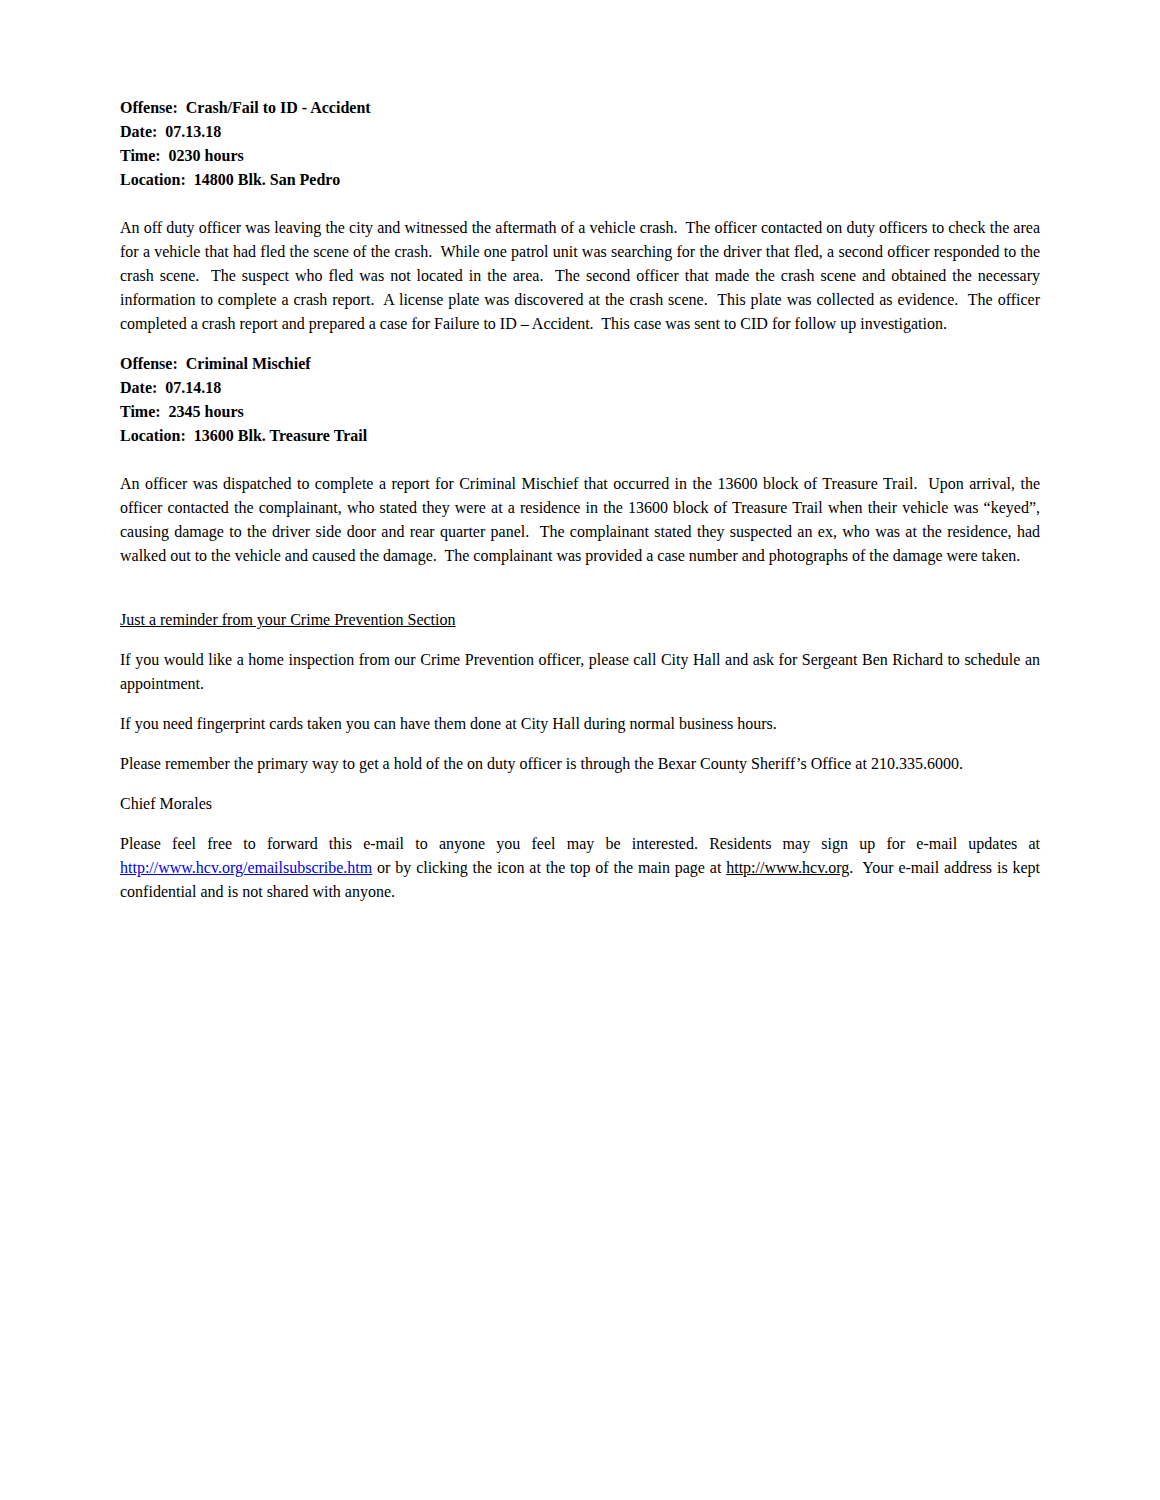Offense: Crash/Fail to ID - Accident
Date: 07.13.18
Time: 0230 hours
Location: 14800 Blk. San Pedro
An off duty officer was leaving the city and witnessed the aftermath of a vehicle crash. The officer contacted on duty officers to check the area for a vehicle that had fled the scene of the crash. While one patrol unit was searching for the driver that fled, a second officer responded to the crash scene. The suspect who fled was not located in the area. The second officer that made the crash scene and obtained the necessary information to complete a crash report. A license plate was discovered at the crash scene. This plate was collected as evidence. The officer completed a crash report and prepared a case for Failure to ID – Accident. This case was sent to CID for follow up investigation.
Offense: Criminal Mischief
Date: 07.14.18
Time: 2345 hours
Location: 13600 Blk. Treasure Trail
An officer was dispatched to complete a report for Criminal Mischief that occurred in the 13600 block of Treasure Trail. Upon arrival, the officer contacted the complainant, who stated they were at a residence in the 13600 block of Treasure Trail when their vehicle was “keyed”, causing damage to the driver side door and rear quarter panel. The complainant stated they suspected an ex, who was at the residence, had walked out to the vehicle and caused the damage. The complainant was provided a case number and photographs of the damage were taken.
Just a reminder from your Crime Prevention Section
If you would like a home inspection from our Crime Prevention officer, please call City Hall and ask for Sergeant Ben Richard to schedule an appointment.
If you need fingerprint cards taken you can have them done at City Hall during normal business hours.
Please remember the primary way to get a hold of the on duty officer is through the Bexar County Sheriff’s Office at 210.335.6000.
Chief Morales
Please feel free to forward this e-mail to anyone you feel may be interested. Residents may sign up for e-mail updates at http://www.hcv.org/emailsubscribe.htm or by clicking the icon at the top of the main page at http://www.hcv.org. Your e-mail address is kept confidential and is not shared with anyone.